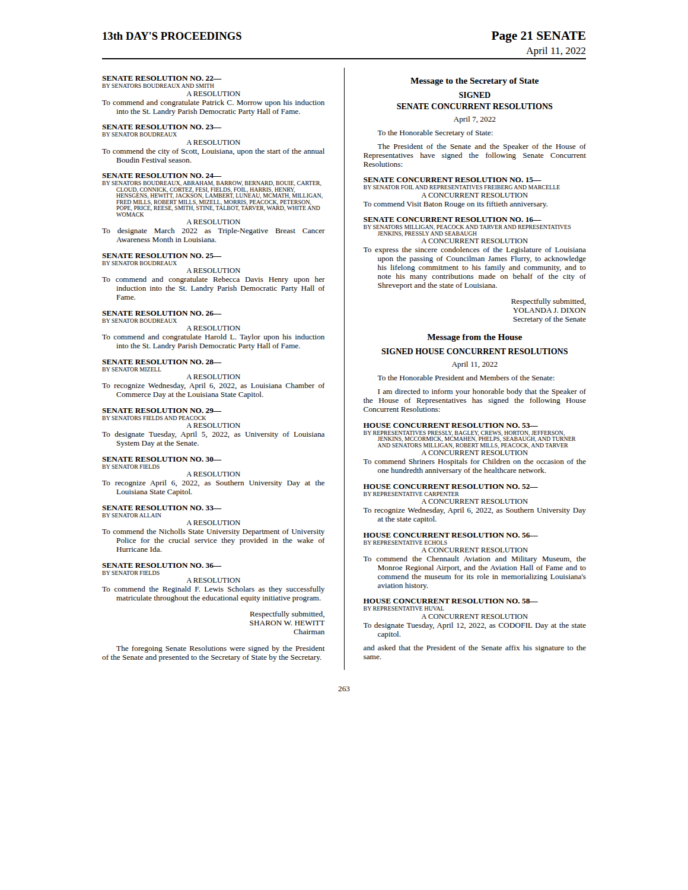13th DAY'S PROCEEDINGS
Page 21 SENATE
April 11, 2022
SENATE RESOLUTION NO. 22—
BY SENATORS BOUDREAUX AND SMITH
A RESOLUTION
To commend and congratulate Patrick C. Morrow upon his induction into the St. Landry Parish Democratic Party Hall of Fame.
SENATE RESOLUTION NO. 23—
BY SENATOR BOUDREAUX
A RESOLUTION
To commend the city of Scott, Louisiana, upon the start of the annual Boudin Festival season.
SENATE RESOLUTION NO. 24—
BY SENATORS BOUDREAUX, ABRAHAM, BARROW, BERNARD, BOUIE, CARTER, CLOUD, CONNICK, CORTEZ, FESI, FIELDS, FOIL, HARRIS, HENRY, HENSGENS, HEWITT, JACKSON, LAMBERT, LUNEAU, MCMATH, MILLIGAN, FRED MILLS, ROBERT MILLS, MIZELL, MORRIS, PEACOCK, PETERSON, POPE, PRICE, REESE, SMITH, STINE, TALBOT, TARVER, WARD, WHITE AND WOMACK
A RESOLUTION
To designate March 2022 as Triple-Negative Breast Cancer Awareness Month in Louisiana.
SENATE RESOLUTION NO. 25—
BY SENATOR BOUDREAUX
A RESOLUTION
To commend and congratulate Rebecca Davis Henry upon her induction into the St. Landry Parish Democratic Party Hall of Fame.
SENATE RESOLUTION NO. 26—
BY SENATOR BOUDREAUX
A RESOLUTION
To commend and congratulate Harold L. Taylor upon his induction into the St. Landry Parish Democratic Party Hall of Fame.
SENATE RESOLUTION NO. 28—
BY SENATOR MIZELL
A RESOLUTION
To recognize Wednesday, April 6, 2022, as Louisiana Chamber of Commerce Day at the Louisiana State Capitol.
SENATE RESOLUTION NO. 29—
BY SENATORS FIELDS AND PEACOCK
A RESOLUTION
To designate Tuesday, April 5, 2022, as University of Louisiana System Day at the Senate.
SENATE RESOLUTION NO. 30—
BY SENATOR FIELDS
A RESOLUTION
To recognize April 6, 2022, as Southern University Day at the Louisiana State Capitol.
SENATE RESOLUTION NO. 33—
BY SENATOR ALLAIN
A RESOLUTION
To commend the Nicholls State University Department of University Police for the crucial service they provided in the wake of Hurricane Ida.
SENATE RESOLUTION NO. 36—
BY SENATOR FIELDS
A RESOLUTION
To commend the Reginald F. Lewis Scholars as they successfully matriculate throughout the educational equity initiative program.
Respectfully submitted,
SHARON W. HEWITT
Chairman
The foregoing Senate Resolutions were signed by the President of the Senate and presented to the Secretary of State by the Secretary.
Message to the Secretary of State
SIGNED
SENATE CONCURRENT RESOLUTIONS
April 7, 2022
To the Honorable Secretary of State:
The President of the Senate and the Speaker of the House of Representatives have signed the following Senate Concurrent Resolutions:
SENATE CONCURRENT RESOLUTION NO. 15—
BY SENATOR FOIL AND REPRESENTATIVES FREIBERG AND MARCELLE
A CONCURRENT RESOLUTION
To commend Visit Baton Rouge on its fiftieth anniversary.
SENATE CONCURRENT RESOLUTION NO. 16—
BY SENATORS MILLIGAN, PEACOCK AND TARVER AND REPRESENTATIVES JENKINS, PRESSLY AND SEABAUGH
A CONCURRENT RESOLUTION
To express the sincere condolences of the Legislature of Louisiana upon the passing of Councilman James Flurry, to acknowledge his lifelong commitment to his family and community, and to note his many contributions made on behalf of the city of Shreveport and the state of Louisiana.
Respectfully submitted,
YOLANDA J. DIXON
Secretary of the Senate
Message from the House
SIGNED HOUSE CONCURRENT RESOLUTIONS
April 11, 2022
To the Honorable President and Members of the Senate:
I am directed to inform your honorable body that the Speaker of the House of Representatives has signed the following House Concurrent Resolutions:
HOUSE CONCURRENT RESOLUTION NO. 53—
BY REPRESENTATIVES PRESSLY, BAGLEY, CREWS, HORTON, JEFFERSON, JENKINS, MCCORMICK, MCMAHEN, PHELPS, SEABAUGH, AND TURNER AND SENATORS MILLIGAN, ROBERT MILLS, PEACOCK, AND TARVER
A CONCURRENT RESOLUTION
To commend Shriners Hospitals for Children on the occasion of the one hundredth anniversary of the healthcare network.
HOUSE CONCURRENT RESOLUTION NO. 52—
BY REPRESENTATIVE CARPENTER
A CONCURRENT RESOLUTION
To recognize Wednesday, April 6, 2022, as Southern University Day at the state capitol.
HOUSE CONCURRENT RESOLUTION NO. 56—
BY REPRESENTATIVE ECHOLS
A CONCURRENT RESOLUTION
To commend the Chennault Aviation and Military Museum, the Monroe Regional Airport, and the Aviation Hall of Fame and to commend the museum for its role in memorializing Louisiana's aviation history.
HOUSE CONCURRENT RESOLUTION NO. 58—
BY REPRESENTATIVE HUVAL
A CONCURRENT RESOLUTION
To designate Tuesday, April 12, 2022, as CODOFIL Day at the state capitol.
and asked that the President of the Senate affix his signature to the same.
263